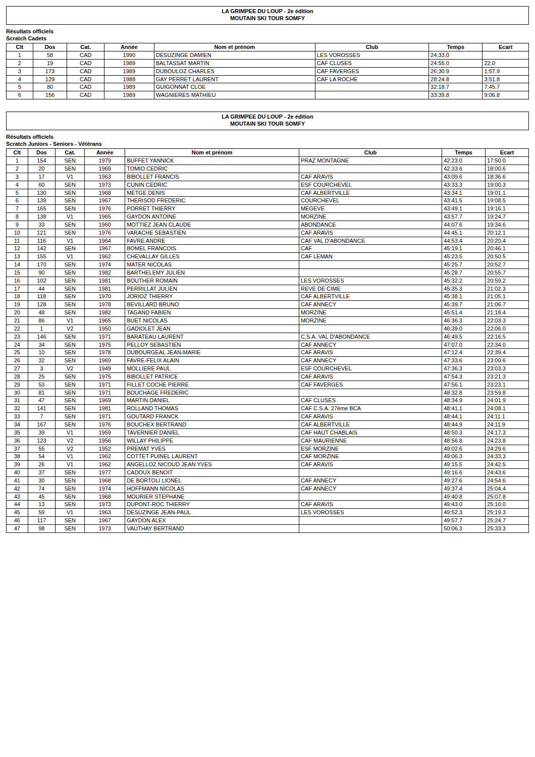LA GRIMPEE DU LOUP - 2e édition
MOUTAIN SKI TOUR SOMFY
Résultats officiels
Scratch Cadets
| Clt | Dos | Cat. | Année | Nom et prénom | Club | Temps | Ecart |
| --- | --- | --- | --- | --- | --- | --- | --- |
| 1 | 58 | CAD | 1990 | DESUZINGE DAMIEN | LES VOROSSES | 24:33.0 | |
| 2 | 19 | CAD | 1989 | BALTASSAT MARTIN | CAF CLUSES | 24:55.0 | 22.0 |
| 3 | 173 | CAD | 1989 | DUBOULOZ CHARLES | CAF FAVERGES | 26:30.9 | 1:57.9 |
| 4 | 129 | CAD | 1988 | GAY PERRET LAURENT | CAF LA ROCHE | 28:24.8 | 3:51.8 |
| 5 | 80 | CAD | 1989 | GUIGONNAT CLOE | | 32:18.7 | 7:45.7 |
| 6 | 156 | CAD | 1989 | WAGNIERES MATHIEU | | 33:39.8 | 9:06.8 |
LA GRIMPEE DU LOUP - 2e édition
MOUTAIN SKI TOUR SOMFY
Résultats officiels
Scratch Juniors - Seniors - Vétérans
| Clt | Dos | Cat. | Année | Nom et prénom | Club | Temps | Ecart |
| --- | --- | --- | --- | --- | --- | --- | --- |
| 1 | 154 | SEN | 1979 | BUFFET YANNICK | PRAZ MONTAGNE | 42:23.0 | 17:50.0 |
| 2 | 20 | SEN | 1969 | TOMIO CEDRIC | | 42:33.6 | 18:00.6 |
| 3 | 17 | V1 | 1963 | BIBOLLET FRANCIS | CAF ARAVIS | 43:09.6 | 18:36.6 |
| 4 | 60 | SEN | 1973 | CUNIN CEDRIC | ESF COURCHEVEL | 43:33.3 | 19:00.3 |
| 5 | 130 | SEN | 1968 | METGE DENIS | CAF ALBERTVILLE | 43:34.1 | 19:01.1 |
| 6 | 139 | SEN | 1967 | THERISOD FREDERIC | COURCHEVEL | 43:41.5 | 19:08.5 |
| 7 | 165 | SEN | 1976 | PORRET THIERRY | MEGEVE | 43:49.1 | 19:16.1 |
| 8 | 138 | V1 | 1965 | GAYDON ANTOINE | MORZINE | 43:57.7 | 19:24.7 |
| 9 | 33 | SEN | 1960 | MOTTIEZ JEAN CLAUDE | ABONDANCE | 44:07.6 | 19:34.6 |
| 10 | 121 | SEN | 1976 | VARACHE SEBASTIEN | CAF ARAVIS | 44:45.1 | 20:12.1 |
| 11 | 116 | V1 | 1964 | FAVRE ANDRE | CAF VAL D'ABONDANCE | 44:53.4 | 20:20.4 |
| 12 | 142 | SEN | 1967 | BOMEL FRANCOIS | CAF | 45:19.1 | 20:46.1 |
| 13 | 155 | V1 | 1962 | CHEVALLAY GILLES | CAF LEMAN | 45:23.5 | 20:50.5 |
| 14 | 170 | SEN | 1974 | MATER NICOLAS | | 45:25.7 | 20:52.7 |
| 15 | 90 | SEN | 1982 | BARTHELEMY JULIEN | | 45:28.7 | 20:55.7 |
| 16 | 102 | SEN | 1981 | BOUTHER ROMAIN | LES VOROSSES | 45:32.2 | 20:59.2 |
| 17 | 44 | SEN | 1981 | PERRILLAT JULIEN | REVE DE CIME | 45:35.3 | 21:02.3 |
| 18 | 118 | SEN | 1970 | JORIOZ THIERRY | CAF ALBERTVILLE | 45:38.1 | 21:05.1 |
| 19 | 128 | SEN | 1978 | BEVILLARD BRUNO | CAF ANNECY | 45:39.7 | 21:06.7 |
| 20 | 48 | SEN | 1982 | TAGAND FABIEN | MORZINE | 45:51.4 | 21:18.4 |
| 21 | 86 | V1 | 1965 | BUET NICOLAS | MORZINE | 46:36.3 | 22:03.3 |
| 22 | 1 | V2 | 1950 | GADIOLET JEAN | | 46:39.0 | 22:06.0 |
| 23 | 146 | SEN | 1971 | BARATEAU LAURENT | C.S.A. VAL D'ABONDANCE | 46:49.5 | 22:16.5 |
| 24 | 34 | SEN | 1975 | PELLOY SEBASTIEN | CAF ANNECY | 47:07.0 | 22:34.0 |
| 25 | 10 | SEN | 1978 | DUBOURGEAL JEAN-MARIE | CAF ARAVIS | 47:12.4 | 22:39.4 |
| 26 | 32 | SEN | 1969 | FAVRE-FELIX ALAIN | CAF ANNECY | 47:33.6 | 23:00.6 |
| 27 | 3 | V2 | 1949 | MOLLIERE PAUL | ESF COURCHEVEL | 47:36.3 | 23:03.3 |
| 28 | 25 | SEN | 1975 | BIBOLLET PATRICE | CAF ARAVIS | 47:54.3 | 23:21.3 |
| 29 | 53 | SEN | 1971 | FILLET COCHE PIERRE | CAF FAVERGES | 47:56.1 | 23:23.1 |
| 30 | 81 | SEN | 1971 | BOUCHAGE FREDERIC | | 48:32.8 | 23:59.8 |
| 31 | 47 | SEN | 1969 | MARTIN DANIEL | CAF CLUSES | 48:34.9 | 24:01.9 |
| 32 | 141 | SEN | 1981 | ROLLAND THOMAS | CAF C.S.A. 27ème BCA | 48:41.1 | 24:08.1 |
| 33 | 7 | SEN | 1971 | GOUTARD FRANCK | CAF ARAVIS | 48:44.1 | 24:11.1 |
| 34 | 167 | SEN | 1976 | BOUCHEX BERTRAND | CAF ALBERTVILLE | 48:44.9 | 24:11.9 |
| 35 | 39 | V1 | 1959 | TAVERNIER DANIEL | CAF HAUT CHABLAIS | 48:50.3 | 24:17.3 |
| 36 | 123 | V2 | 1956 | WILLAY PHILIPPE | CAF MAURIENNE | 48:56.8 | 24:23.8 |
| 37 | 55 | V2 | 1952 | PREMAT YVES | ESF MORZINE | 49:02.6 | 24:29.6 |
| 38 | 54 | V1 | 1962 | COTTET PUINEL LAURENT | CAF MORZINE | 49:06.3 | 24:33.3 |
| 39 | 26 | V1 | 1962 | ANGELLOZ NICOUD JEAN YVES | CAF ARAVIS | 49:15.5 | 24:42.5 |
| 40 | 37 | SEN | 1977 | CADOUX BENOIT | | 49:16.6 | 24:43.6 |
| 41 | 30 | SEN | 1968 | DE BORTOLI LIONEL | CAF ANNECY | 49:27.6 | 24:54.6 |
| 42 | 74 | SEN | 1974 | HOFFMANN NICOLAS | CAF ANNECY | 49:37.4 | 25:04.4 |
| 43 | 45 | SEN | 1968 | MOURIER STEPHANE | | 49:40.8 | 25:07.8 |
| 44 | 13 | SEN | 1973 | DUPONT-ROC THIERRY | CAF ARAVIS | 49:43.0 | 25:10.0 |
| 45 | 59 | V1 | 1963 | DESUZINGE JEAN-PAUL | LES VOROSSES | 49:52.3 | 25:19.3 |
| 46 | 117 | SEN | 1967 | GAYDON ALEX | | 49:57.7 | 25:24.7 |
| 47 | 98 | SEN | 1973 | VAUTHAY BERTRAND | | 50:06.3 | 25:33.3 |